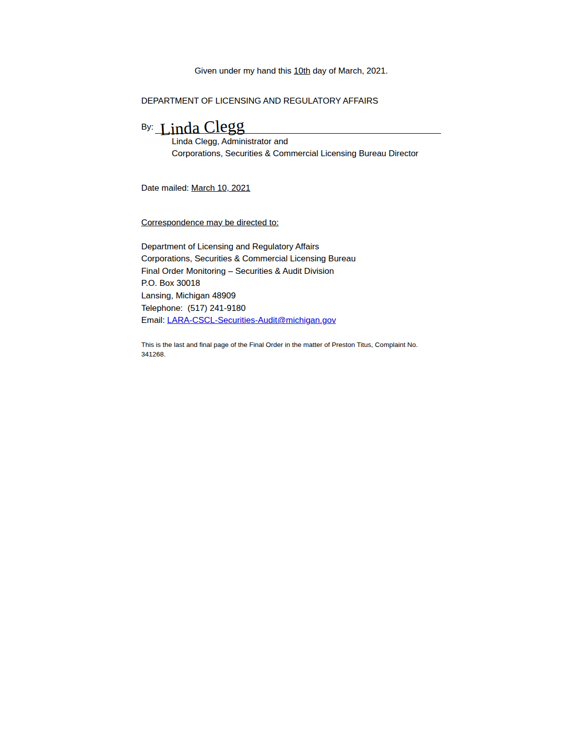Given under my hand this 10th day of March, 2021.
DEPARTMENT OF LICENSING AND REGULATORY AFFAIRS
By: Linda Clegg
Linda Clegg, Administrator and
Corporations, Securities & Commercial Licensing Bureau Director
Date mailed: March 10, 2021
Correspondence may be directed to:
Department of Licensing and Regulatory Affairs
Corporations, Securities & Commercial Licensing Bureau
Final Order Monitoring – Securities & Audit Division
P.O. Box 30018
Lansing, Michigan 48909
Telephone: (517) 241-9180
Email: LARA-CSCL-Securities-Audit@michigan.gov
This is the last and final page of the Final Order in the matter of Preston Titus, Complaint No. 341268.